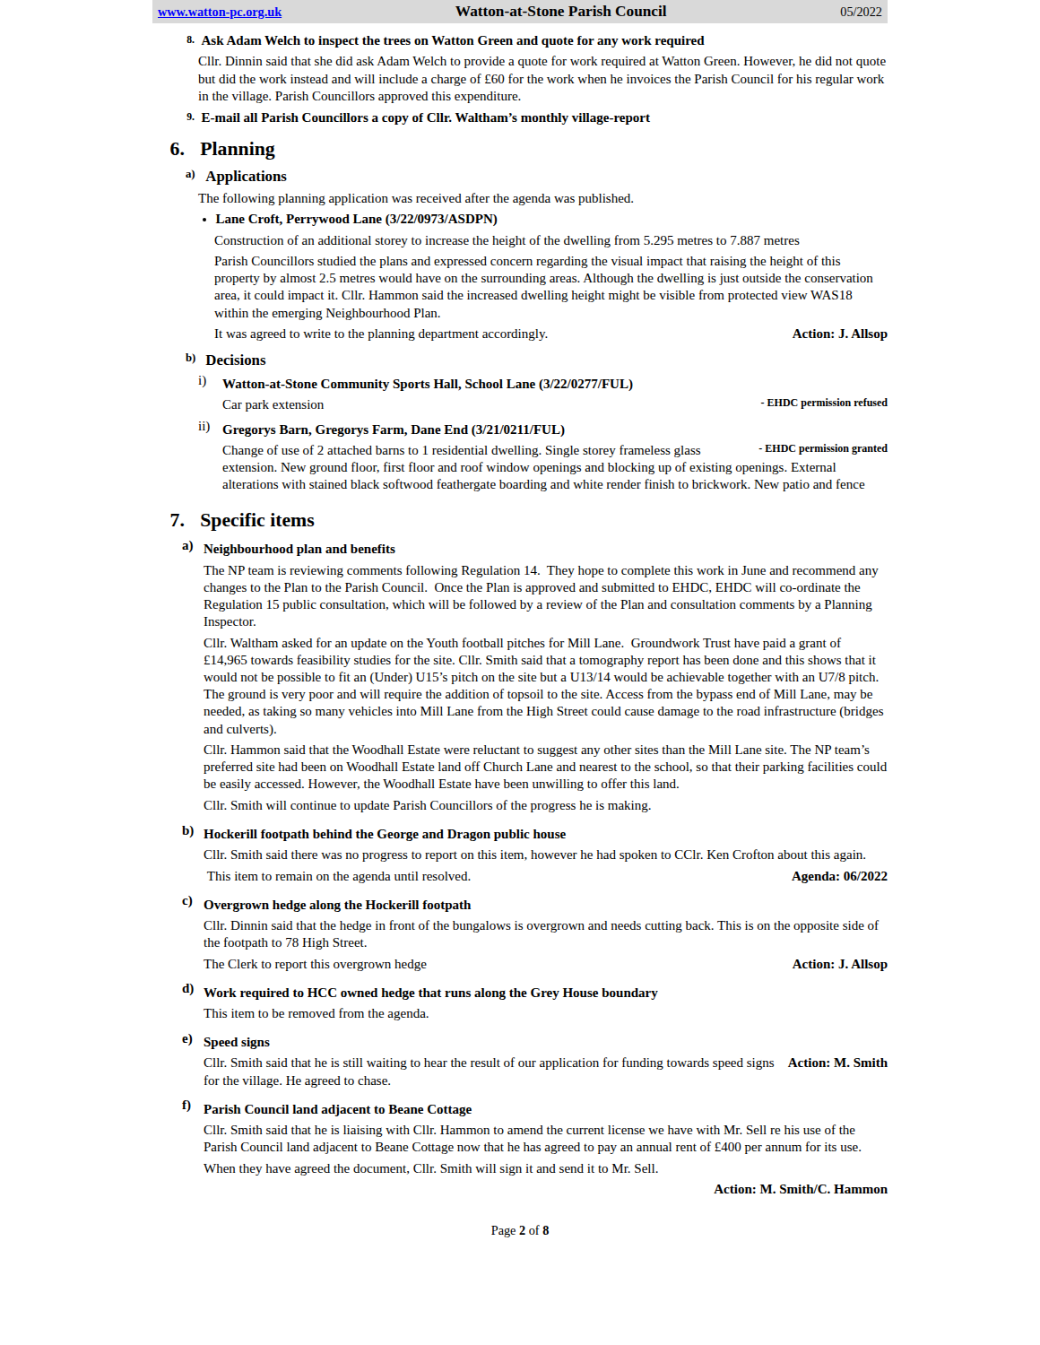www.watton-pc.org.uk Watton-at-Stone Parish Council 05/2022
8. Ask Adam Welch to inspect the trees on Watton Green and quote for any work required
Cllr. Dinnin said that she did ask Adam Welch to provide a quote for work required at Watton Green. However, he did not quote but did the work instead and will include a charge of £60 for the work when he invoices the Parish Council for his regular work in the village. Parish Councillors approved this expenditure.
9. E-mail all Parish Councillors a copy of Cllr. Waltham’s monthly village-report
6. Planning
a) Applications
The following planning application was received after the agenda was published.
Lane Croft, Perrywood Lane (3/22/0973/ASDPN)
Construction of an additional storey to increase the height of the dwelling from 5.295 metres to 7.887 metres
Parish Councillors studied the plans and expressed concern regarding the visual impact that raising the height of this property by almost 2.5 metres would have on the surrounding areas. Although the dwelling is just outside the conservation area, it could impact it. Cllr. Hammon said the increased dwelling height might be visible from protected view WAS18 within the emerging Neighbourhood Plan.
Action: J. Allsop It was agreed to write to the planning department accordingly.
b) Decisions
i)
Watton-at-Stone Community Sports Hall, School Lane (3/22/0277/FUL)
- EHDC permission refused Car park extension
ii)
Gregorys Barn, Gregorys Farm, Dane End (3/21/0211/FUL)
- EHDC permission granted Change of use of 2 attached barns to 1 residential dwelling. Single storey frameless glass extension. New ground floor, first floor and roof window openings and blocking up of existing openings. External alterations with stained black softwood feathergate boarding and white render finish to brickwork. New patio and fence
7. Specific items
a)
Neighbourhood plan and benefits
The NP team is reviewing comments following Regulation 14. They hope to complete this work in June and recommend any changes to the Plan to the Parish Council. Once the Plan is approved and submitted to EHDC, EHDC will co-ordinate the Regulation 15 public consultation, which will be followed by a review of the Plan and consultation comments by a Planning Inspector.
Cllr. Waltham asked for an update on the Youth football pitches for Mill Lane. Groundwork Trust have paid a grant of £14,965 towards feasibility studies for the site. Cllr. Smith said that a tomography report has been done and this shows that it would not be possible to fit an (Under) U15’s pitch on the site but a U13/14 would be achievable together with an U7/8 pitch. The ground is very poor and will require the addition of topsoil to the site. Access from the bypass end of Mill Lane, may be needed, as taking so many vehicles into Mill Lane from the High Street could cause damage to the road infrastructure (bridges and culverts).
Cllr. Hammon said that the Woodhall Estate were reluctant to suggest any other sites than the Mill Lane site. The NP team’s preferred site had been on Woodhall Estate land off Church Lane and nearest to the school, so that their parking facilities could be easily accessed. However, the Woodhall Estate have been unwilling to offer this land.
Cllr. Smith will continue to update Parish Councillors of the progress he is making.
b)
Hockerill footpath behind the George and Dragon public house
Cllr. Smith said there was no progress to report on this item, however he had spoken to CClr. Ken Crofton about this again.
Agenda: 06/2022 This item to remain on the agenda until resolved.
c)
Overgrown hedge along the Hockerill footpath
Cllr. Dinnin said that the hedge in front of the bungalows is overgrown and needs cutting back. This is on the opposite side of the footpath to 78 High Street.
Action: J. Allsop The Clerk to report this overgrown hedge
d)
Work required to HCC owned hedge that runs along the Grey House boundary
This item to be removed from the agenda.
e)
Speed signs
Action: M. Smith Cllr. Smith said that he is still waiting to hear the result of our application for funding towards speed signs for the village. He agreed to chase.
f)
Parish Council land adjacent to Beane Cottage
Cllr. Smith said that he is liaising with Cllr. Hammon to amend the current license we have with Mr. Sell re his use of the Parish Council land adjacent to Beane Cottage now that he has agreed to pay an annual rent of £400 per annum for its use.
When they have agreed the document, Cllr. Smith will sign it and send it to Mr. Sell.
Action: M. Smith/C. Hammon
Page 2 of 8